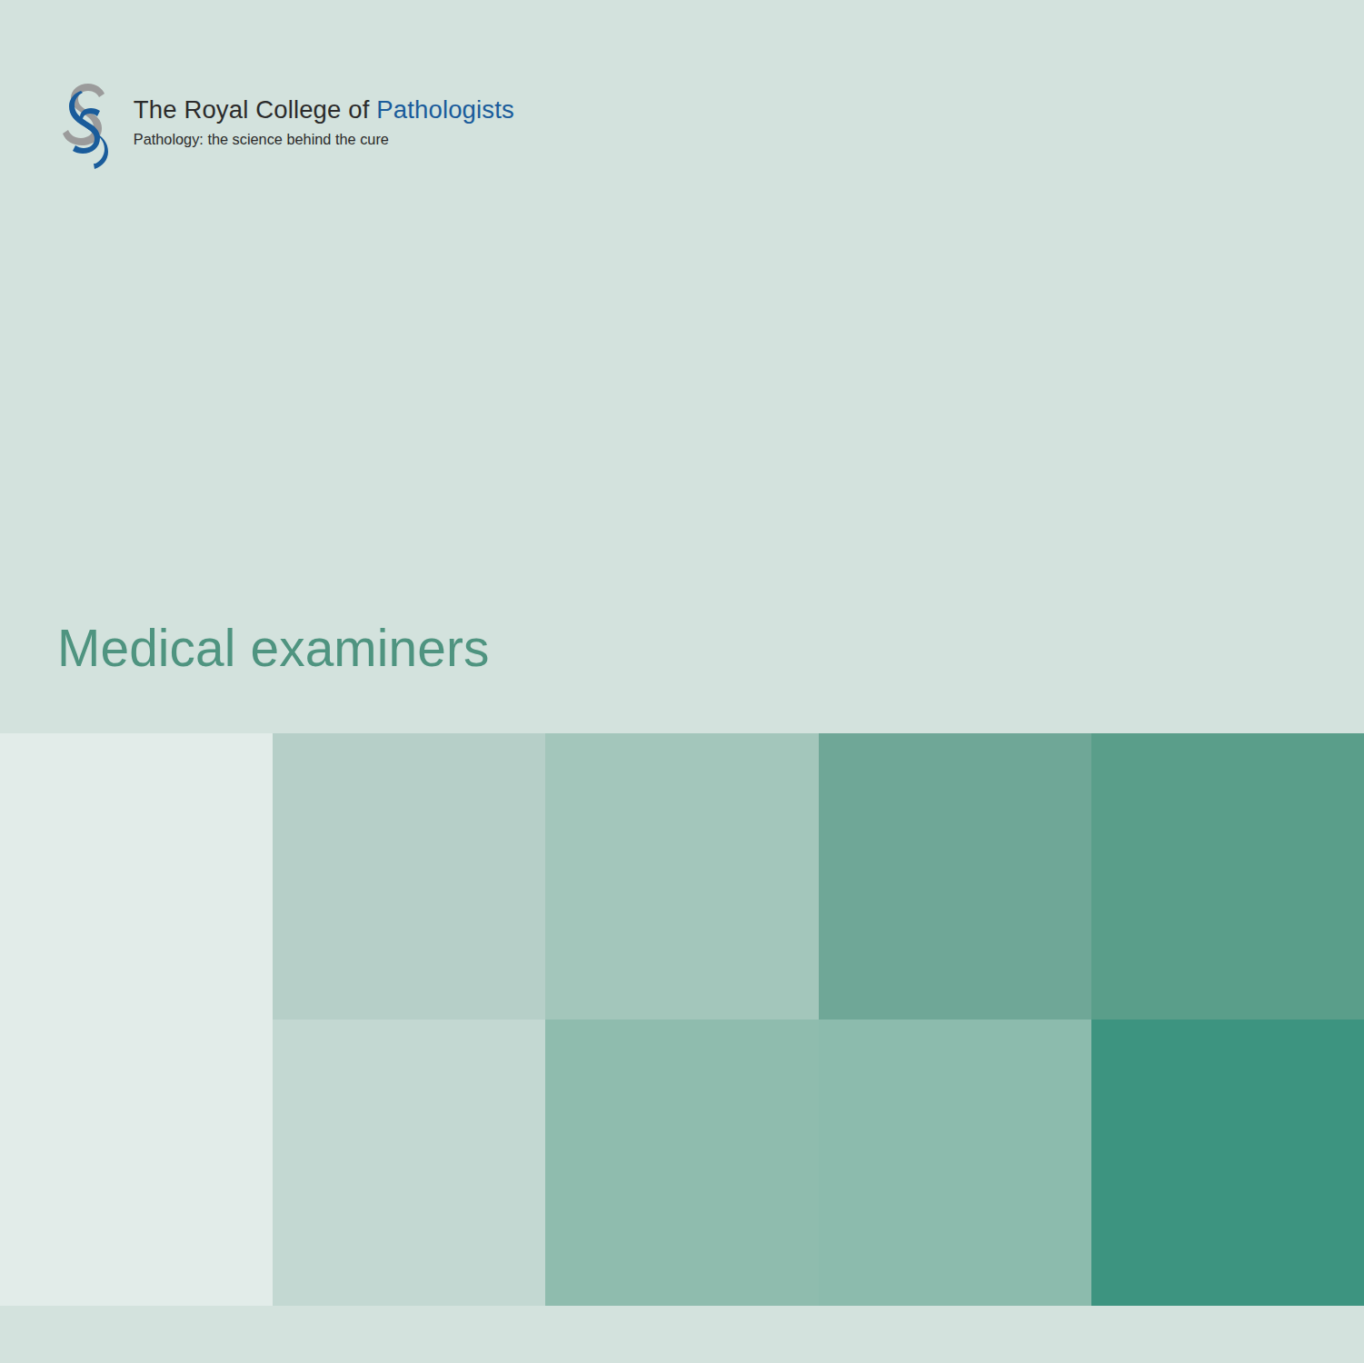The Royal College of Pathologists
Pathology: the science behind the cure
Medical examiners